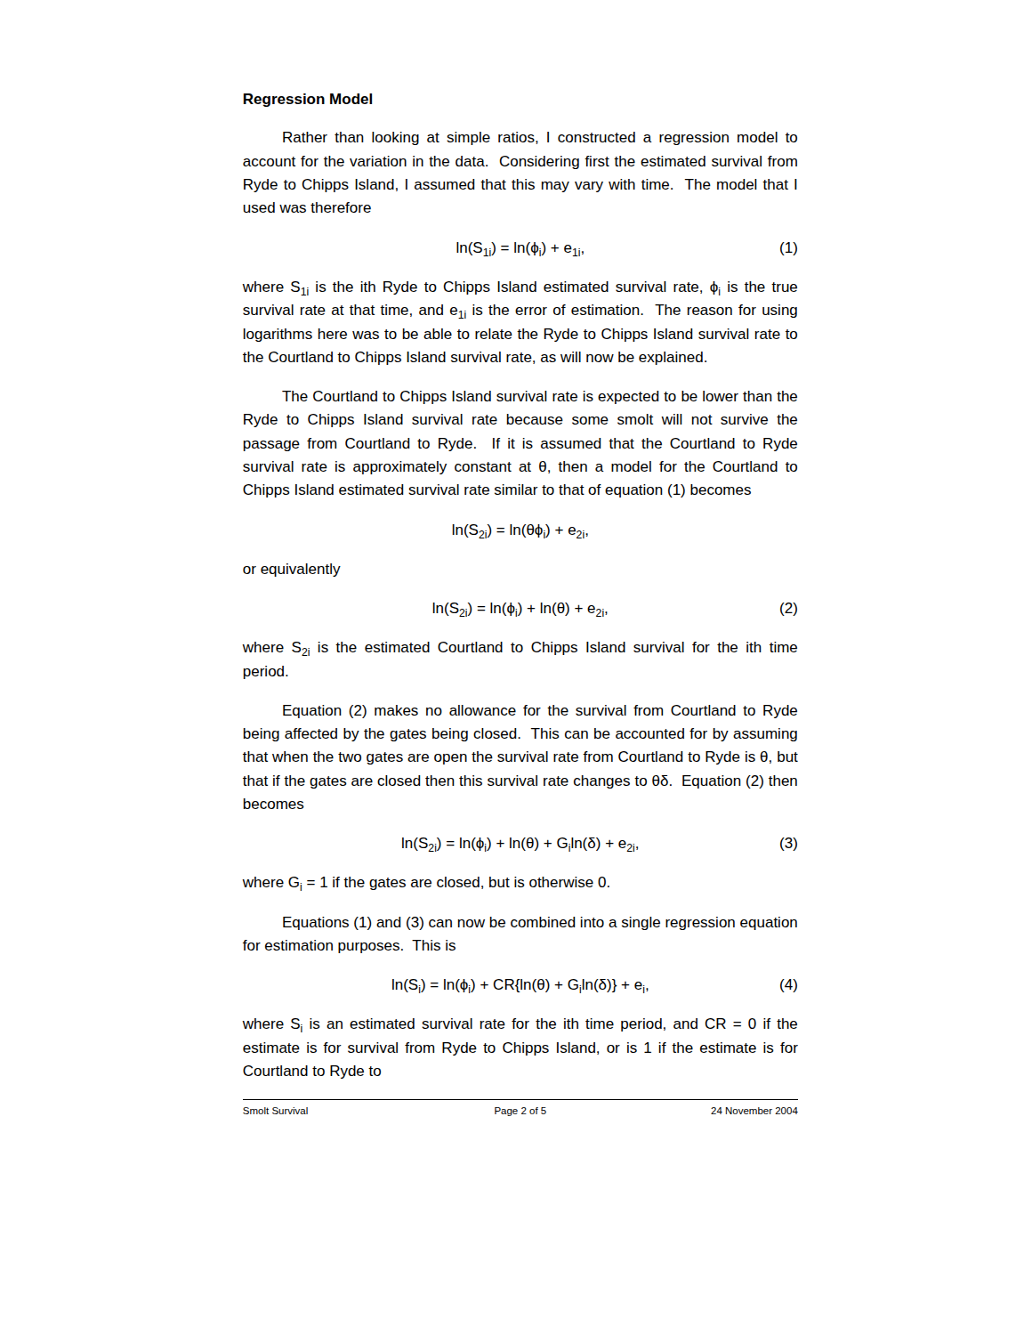Regression Model
Rather than looking at simple ratios, I constructed a regression model to account for the variation in the data. Considering first the estimated survival from Ryde to Chipps Island, I assumed that this may vary with time. The model that I used was therefore
ln(S1i) = ln(ϕi) + e1i, (1)
where S1i is the ith Ryde to Chipps Island estimated survival rate, ϕi is the true survival rate at that time, and e1i is the error of estimation. The reason for using logarithms here was to be able to relate the Ryde to Chipps Island survival rate to the Courtland to Chipps Island survival rate, as will now be explained.
The Courtland to Chipps Island survival rate is expected to be lower than the Ryde to Chipps Island survival rate because some smolt will not survive the passage from Courtland to Ryde. If it is assumed that the Courtland to Ryde survival rate is approximately constant at θ, then a model for the Courtland to Chipps Island estimated survival rate similar to that of equation (1) becomes
ln(S2i) = ln(θϕi) + e2i,
or equivalently
ln(S2i) = ln(ϕi) + ln(θ) + e2i, (2)
where S2i is the estimated Courtland to Chipps Island survival for the ith time period.
Equation (2) makes no allowance for the survival from Courtland to Ryde being affected by the gates being closed. This can be accounted for by assuming that when the two gates are open the survival rate from Courtland to Ryde is θ, but that if the gates are closed then this survival rate changes to θδ. Equation (2) then becomes
ln(S2i) = ln(ϕi) + ln(θ) + Giln(δ) + e2i, (3)
where Gi = 1 if the gates are closed, but is otherwise 0.
Equations (1) and (3) can now be combined into a single regression equation for estimation purposes. This is
ln(Si) = ln(ϕi) + CR{ln(θ) + Giln(δ)} + ei, (4)
where Si is an estimated survival rate for the ith time period, and CR = 0 if the estimate is for survival from Ryde to Chipps Island, or is 1 if the estimate is for Courtland to Ryde to
Smolt Survival
Page 2 of 5
24 November 2004